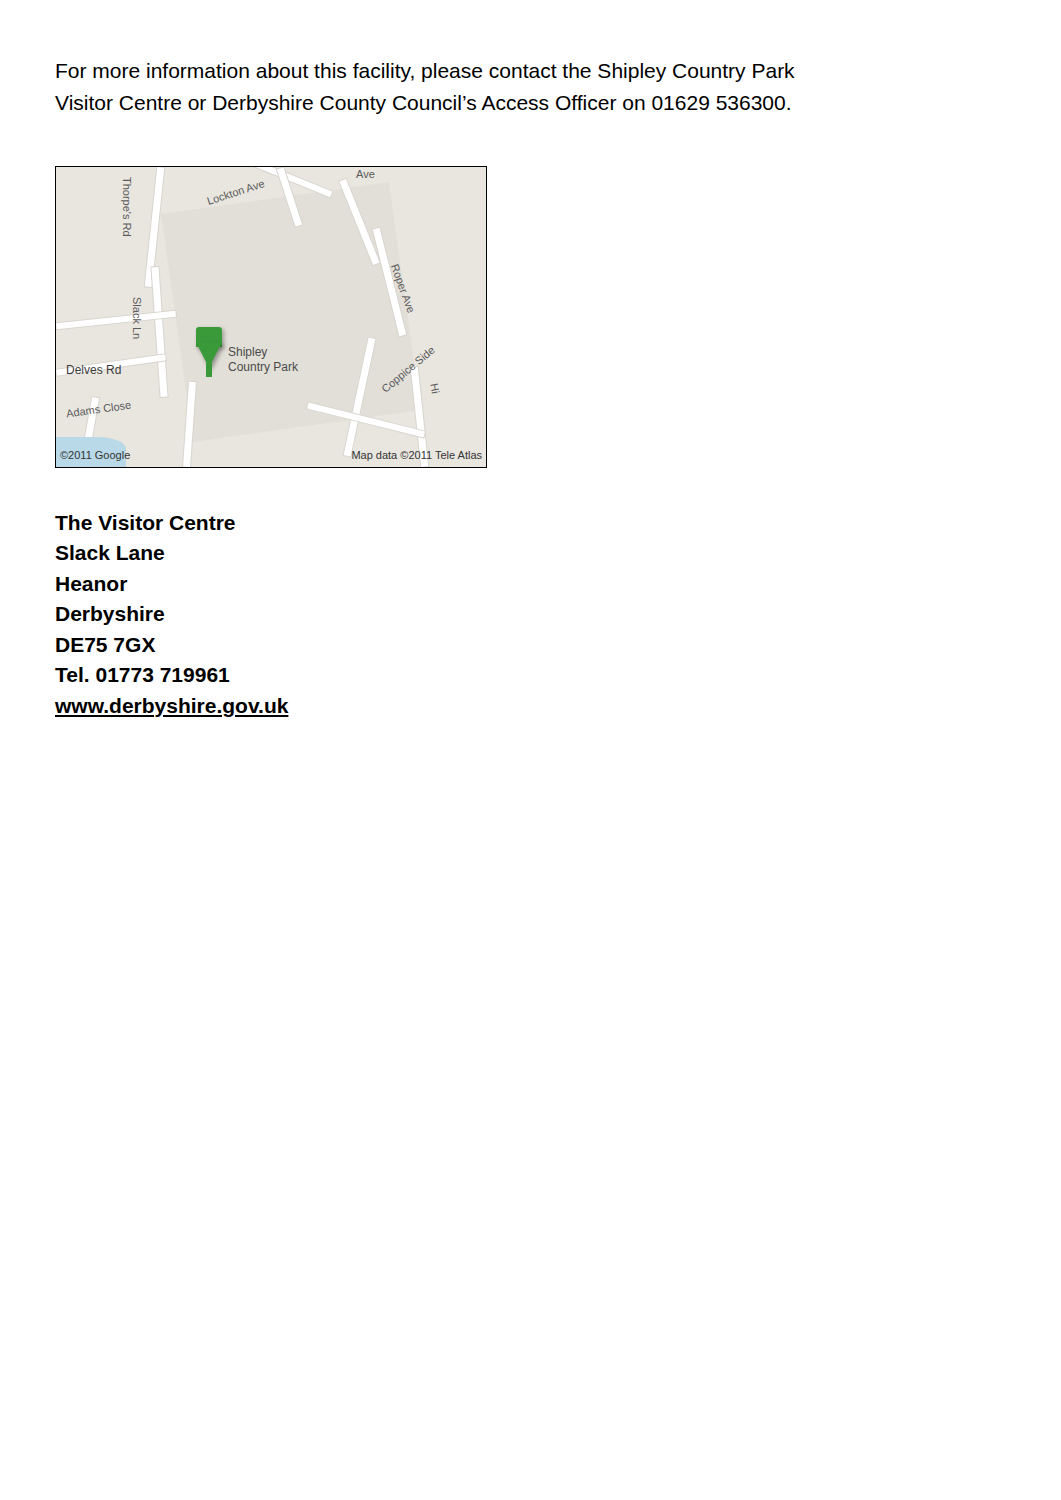For more information about this facility, please contact the Shipley Country Park Visitor Centre or Derbyshire County Council’s Access Officer on 01629 536300.
Thorpe's Rd
Lockton Ave
Ave
Slack Ln
Delves Rd
Adams Close
Roper Ave
Coppice Side
Hi
Shipley
Country Park
©2011 Google
Map data ©2011 Tele Atlas
The Visitor Centre
Slack Lane
Heanor
Derbyshire
DE75 7GX
Tel. 01773 719961
www.derbyshire.gov.uk